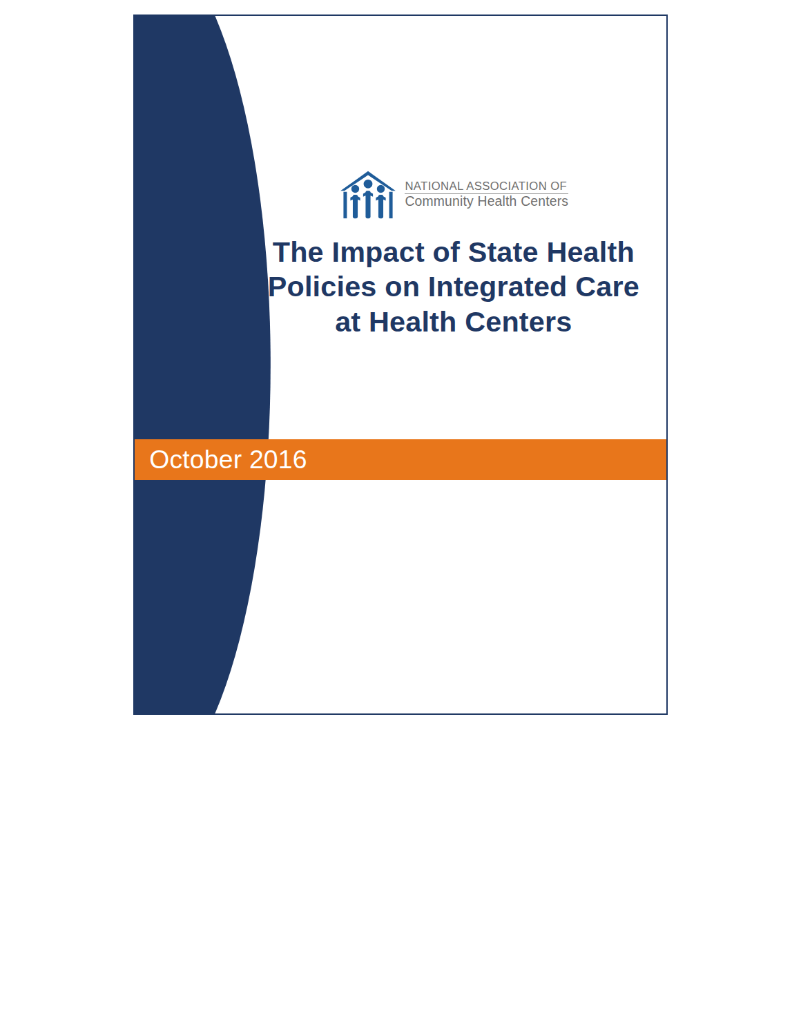NATIONAL ASSOCIATION OF
Community Health Centers
The Impact of State Health Policies on Integrated Care at Health Centers
October 2016